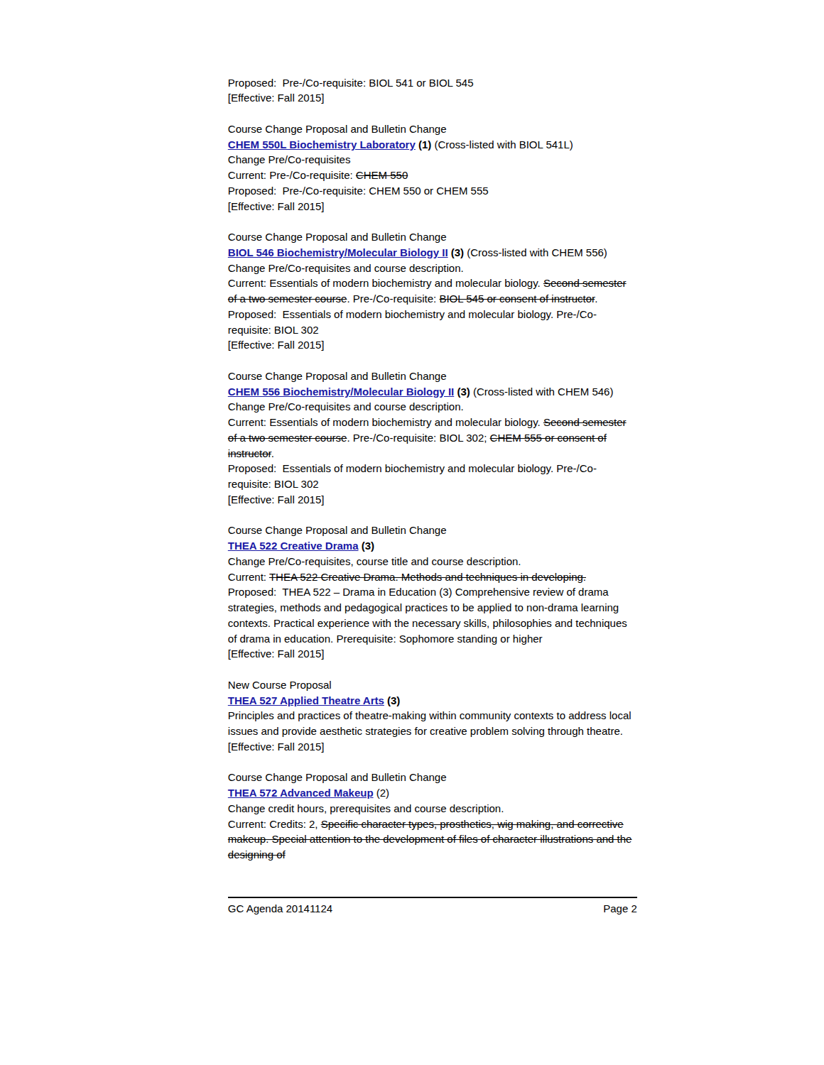Proposed: Pre-/Co-requisite: BIOL 541 or BIOL 545
[Effective: Fall 2015]
Course Change Proposal and Bulletin Change
CHEM 550L Biochemistry Laboratory (1) (Cross-listed with BIOL 541L)
Change Pre/Co-requisites
Current: Pre-/Co-requisite: CHEM 550
Proposed: Pre-/Co-requisite: CHEM 550 or CHEM 555
[Effective: Fall 2015]
Course Change Proposal and Bulletin Change
BIOL 546 Biochemistry/Molecular Biology II (3) (Cross-listed with CHEM 556)
Change Pre/Co-requisites and course description.
Current: Essentials of modern biochemistry and molecular biology. Second semester of a two semester course. Pre-/Co-requisite: BIOL 545 or consent of instructor.
Proposed: Essentials of modern biochemistry and molecular biology. Pre-/Co-requisite: BIOL 302
[Effective: Fall 2015]
Course Change Proposal and Bulletin Change
CHEM 556 Biochemistry/Molecular Biology II (3) (Cross-listed with CHEM 546)
Change Pre/Co-requisites and course description.
Current: Essentials of modern biochemistry and molecular biology. Second semester of a two semester course. Pre-/Co-requisite: BIOL 302; CHEM 555 or consent of instructor.
Proposed: Essentials of modern biochemistry and molecular biology. Pre-/Co-requisite: BIOL 302
[Effective: Fall 2015]
Course Change Proposal and Bulletin Change
THEA 522 Creative Drama (3)
Change Pre/Co-requisites, course title and course description.
Current: THEA 522 Creative Drama. Methods and techniques in developing.
Proposed: THEA 522 – Drama in Education (3) Comprehensive review of drama strategies, methods and pedagogical practices to be applied to non-drama learning contexts. Practical experience with the necessary skills, philosophies and techniques of drama in education. Prerequisite: Sophomore standing or higher
[Effective: Fall 2015]
New Course Proposal
THEA 527 Applied Theatre Arts (3)
Principles and practices of theatre-making within community contexts to address local issues and provide aesthetic strategies for creative problem solving through theatre.
[Effective: Fall 2015]
Course Change Proposal and Bulletin Change
THEA 572 Advanced Makeup (2)
Change credit hours, prerequisites and course description.
Current: Credits: 2, Specific character types, prosthetics, wig making, and corrective makeup. Special attention to the development of files of character illustrations and the designing of
GC Agenda 20141124 Page 2